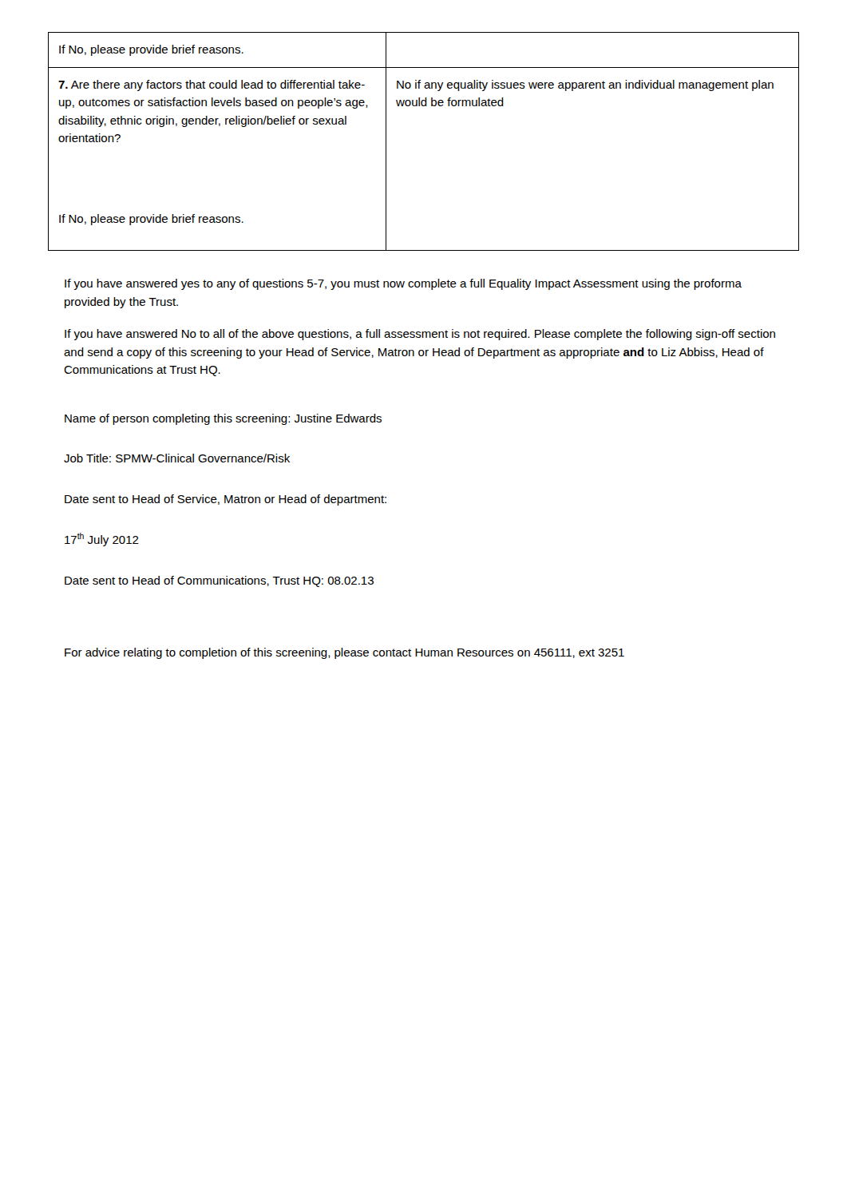| If No, please provide brief reasons. | |
| 7. Are there any factors that could lead to differential take-up, outcomes or satisfaction levels based on people’s age, disability, ethnic origin, gender, religion/belief or sexual orientation? If No, please provide brief reasons. | No if any equality issues were apparent an individual management plan would be formulated |
If you have answered yes to any of questions 5-7, you must now complete a full Equality Impact Assessment using the proforma provided by the Trust.
If you have answered No to all of the above questions, a full assessment is not required. Please complete the following sign-off section and send a copy of this screening to your Head of Service, Matron or Head of Department as appropriate and to Liz Abbiss, Head of Communications at Trust HQ.
Name of person completing this screening: Justine Edwards
Job Title: SPMW-Clinical Governance/Risk
Date sent to Head of Service, Matron or Head of department:
17th July 2012
Date sent to Head of Communications, Trust HQ: 08.02.13
For advice relating to completion of this screening, please contact Human Resources on 456111, ext 3251